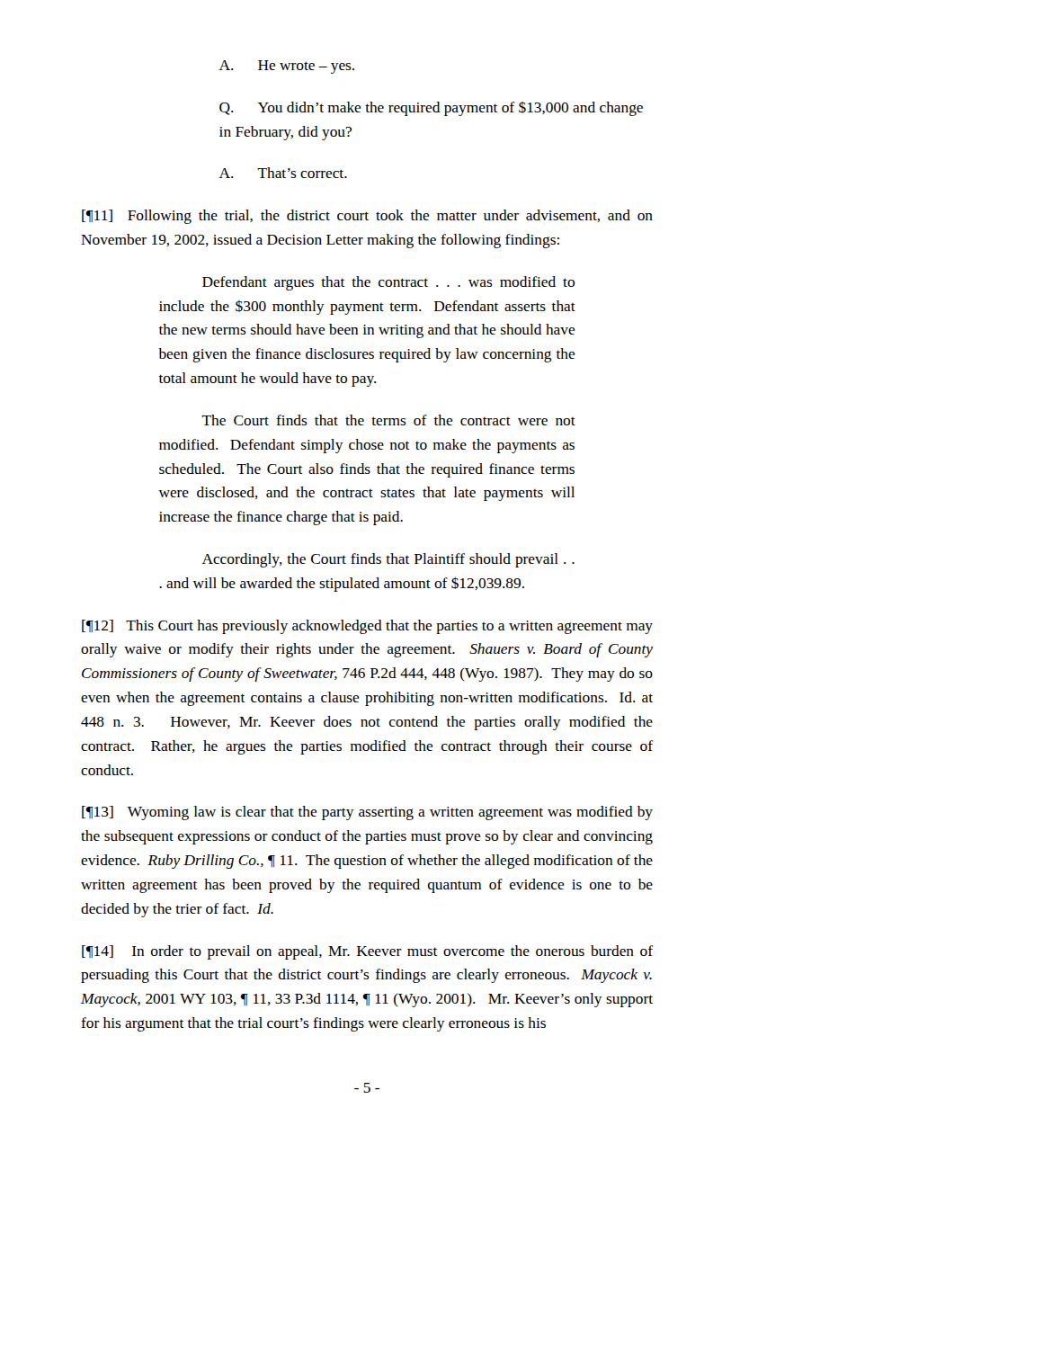A. He wrote – yes.
Q. You didn’t make the required payment of $13,000 and change in February, did you?
A. That’s correct.
[¶11] Following the trial, the district court took the matter under advisement, and on November 19, 2002, issued a Decision Letter making the following findings:
Defendant argues that the contract . . . was modified to include the $300 monthly payment term. Defendant asserts that the new terms should have been in writing and that he should have been given the finance disclosures required by law concerning the total amount he would have to pay.
The Court finds that the terms of the contract were not modified. Defendant simply chose not to make the payments as scheduled. The Court also finds that the required finance terms were disclosed, and the contract states that late payments will increase the finance charge that is paid.
Accordingly, the Court finds that Plaintiff should prevail . . . and will be awarded the stipulated amount of $12,039.89.
[¶12] This Court has previously acknowledged that the parties to a written agreement may orally waive or modify their rights under the agreement. Shauers v. Board of County Commissioners of County of Sweetwater, 746 P.2d 444, 448 (Wyo. 1987). They may do so even when the agreement contains a clause prohibiting non-written modifications. Id. at 448 n. 3. However, Mr. Keever does not contend the parties orally modified the contract. Rather, he argues the parties modified the contract through their course of conduct.
[¶13] Wyoming law is clear that the party asserting a written agreement was modified by the subsequent expressions or conduct of the parties must prove so by clear and convincing evidence. Ruby Drilling Co., ¶ 11. The question of whether the alleged modification of the written agreement has been proved by the required quantum of evidence is one to be decided by the trier of fact. Id.
[¶14] In order to prevail on appeal, Mr. Keever must overcome the onerous burden of persuading this Court that the district court’s findings are clearly erroneous. Maycock v. Maycock, 2001 WY 103, ¶ 11, 33 P.3d 1114, ¶ 11 (Wyo. 2001). Mr. Keever’s only support for his argument that the trial court’s findings were clearly erroneous is his
- 5 -